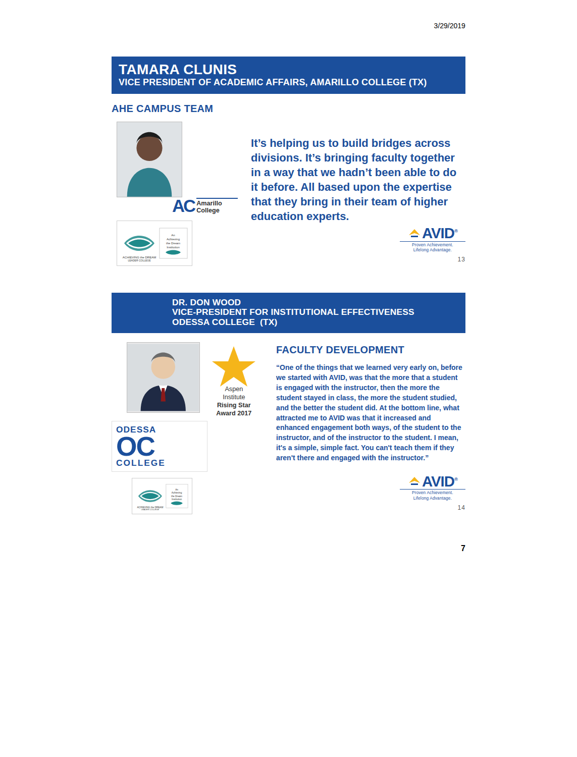3/29/2019
TAMARA CLUNIS
VICE PRESIDENT OF ACADEMIC AFFAIRS, AMARILLO COLLEGE (TX)
AHE CAMPUS TEAM
AC
Amarillo College
ACHIEVING the DREAM LEADER COLLEGE An Achieving the Dream Institution
It’s helping us to build bridges across divisions. It’s bringing faculty together in a way that we hadn’t been able to do it before. All based upon the expertise that they bring in their team of higher education experts.
AVID®
Proven Achievement.
Lifelong Advantage.
13
DR. DON WOOD
VICE-PRESIDENT FOR INSTITUTIONAL EFFECTIVENESS
ODESSA COLLEGE (TX)
Aspen
Institute
Rising Star
Award 2017
ODESSA
OC
COLLEGE
ACHIEVING the DREAM LEADER COLLEGE An Achieving the Dream Institution
FACULTY DEVELOPMENT
“One of the things that we learned very early on, before we started with AVID, was that the more that a student is engaged with the instructor, then the more the student stayed in class, the more the student studied, and the better the student did. At the bottom line, what attracted me to AVID was that it increased and enhanced engagement both ways, of the student to the instructor, and of the instructor to the student. I mean, it's a simple, simple fact. You can't teach them if they aren't there and engaged with the instructor.”
AVID®
Proven Achievement.
Lifelong Advantage.
14
7